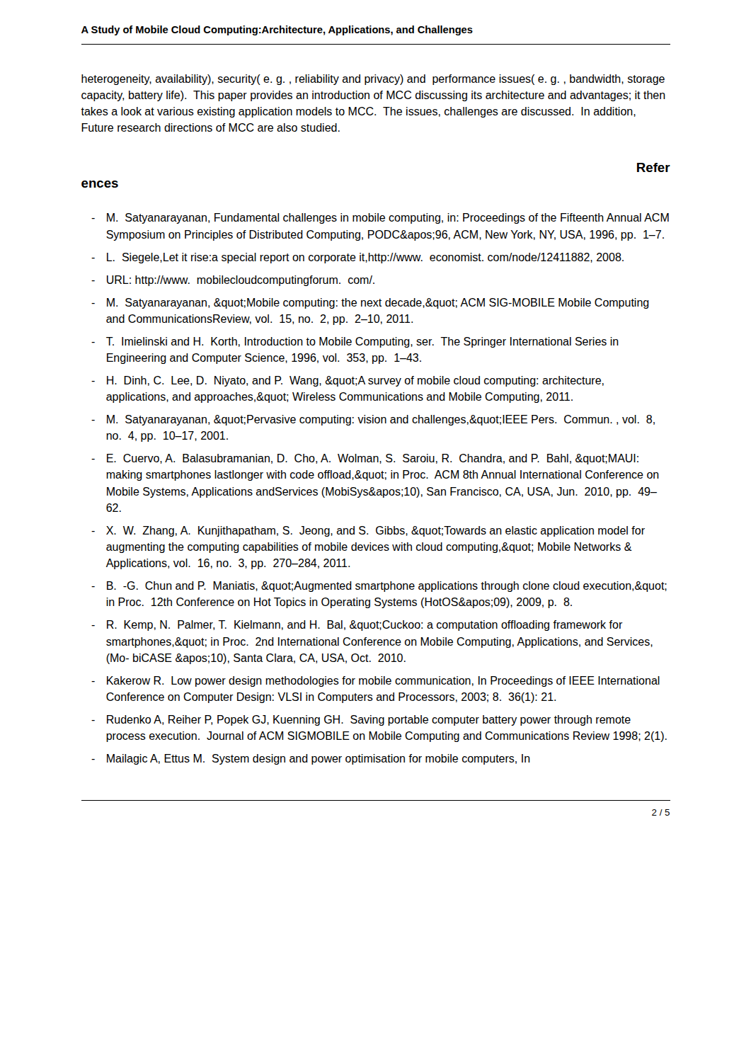A Study of Mobile Cloud Computing:Architecture, Applications, and Challenges
heterogeneity, availability), security( e. g. , reliability and privacy) and performance issues( e. g. , bandwidth, storage capacity, battery life). This paper provides an introduction of MCC discussing its architecture and advantages; it then takes a look at various existing application models to MCC. The issues, challenges are discussed. In addition, Future research directions of MCC are also studied.
References
M. Satyanarayanan, Fundamental challenges in mobile computing, in: Proceedings of the Fifteenth Annual ACM Symposium on Principles of Distributed Computing, PODC&apos;96, ACM, New York, NY, USA, 1996, pp. 1–7.
L. Siegele,Let it rise:a special report on corporate it,http://www. economist. com/node/12411882, 2008.
URL: http://www. mobilecloudcomputingforum. com/.
M. Satyanarayanan, &quot;Mobile computing: the next decade,&quot; ACM SIG-MOBILE Mobile Computing and CommunicationsReview, vol. 15, no. 2, pp. 2–10, 2011.
T. Imielinski and H. Korth, Introduction to Mobile Computing, ser. The Springer International Series in Engineering and Computer Science, 1996, vol. 353, pp. 1–43.
H. Dinh, C. Lee, D. Niyato, and P. Wang, &quot;A survey of mobile cloud computing: architecture, applications, and approaches,&quot; Wireless Communications and Mobile Computing, 2011.
M. Satyanarayanan, &quot;Pervasive computing: vision and challenges,&quot;IEEE Pers. Commun. , vol. 8, no. 4, pp. 10–17, 2001.
E. Cuervo, A. Balasubramanian, D. Cho, A. Wolman, S. Saroiu, R. Chandra, and P. Bahl, &quot;MAUI: making smartphones lastlonger with code offload,&quot; in Proc. ACM 8th Annual International Conference on Mobile Systems, Applications andServices (MobiSys&apos;10), San Francisco, CA, USA, Jun. 2010, pp. 49–62.
X. W. Zhang, A. Kunjithapatham, S. Jeong, and S. Gibbs, &quot;Towards an elastic application model for augmenting the computing capabilities of mobile devices with cloud computing,&quot; Mobile Networks & Applications, vol. 16, no. 3, pp. 270–284, 2011.
B. -G. Chun and P. Maniatis, &quot;Augmented smartphone applications through clone cloud execution,&quot; in Proc. 12th Conference on Hot Topics in Operating Systems (HotOS&apos;09), 2009, p. 8.
R. Kemp, N. Palmer, T. Kielmann, and H. Bal, &quot;Cuckoo: a computation offloading framework for smartphones,&quot; in Proc. 2nd International Conference on Mobile Computing, Applications, and Services, (Mo- biCASE &apos;10), Santa Clara, CA, USA, Oct. 2010.
Kakerow R. Low power design methodologies for mobile communication, In Proceedings of IEEE International Conference on Computer Design: VLSI in Computers and Processors, 2003; 8. 36(1): 21.
Rudenko A, Reiher P, Popek GJ, Kuenning GH. Saving portable computer battery power through remote process execution. Journal of ACM SIGMOBILE on Mobile Computing and Communications Review 1998; 2(1).
Mailagic A, Ettus M. System design and power optimisation for mobile computers, In
2 / 5